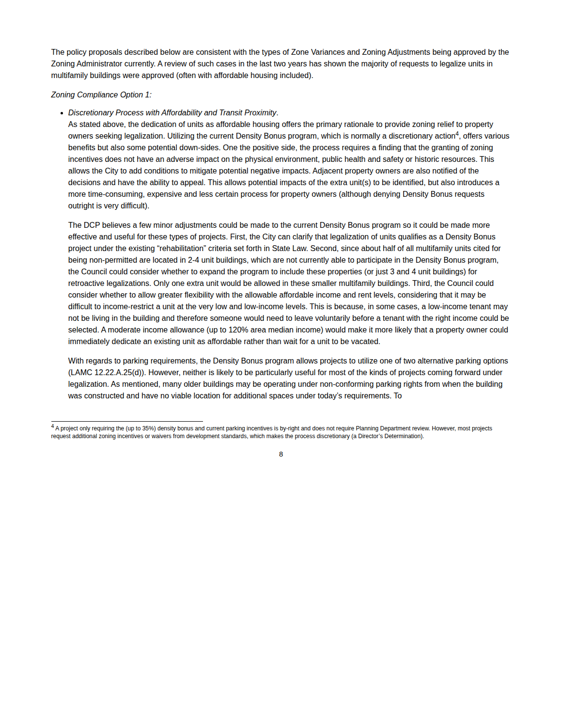The policy proposals described below are consistent with the types of Zone Variances and Zoning Adjustments being approved by the Zoning Administrator currently. A review of such cases in the last two years has shown the majority of requests to legalize units in multifamily buildings were approved (often with affordable housing included).
Zoning Compliance Option 1:
Discretionary Process with Affordability and Transit Proximity.
As stated above, the dedication of units as affordable housing offers the primary rationale to provide zoning relief to property owners seeking legalization. Utilizing the current Density Bonus program, which is normally a discretionary action4, offers various benefits but also some potential down-sides. One the positive side, the process requires a finding that the granting of zoning incentives does not have an adverse impact on the physical environment, public health and safety or historic resources. This allows the City to add conditions to mitigate potential negative impacts. Adjacent property owners are also notified of the decisions and have the ability to appeal. This allows potential impacts of the extra unit(s) to be identified, but also introduces a more time-consuming, expensive and less certain process for property owners (although denying Density Bonus requests outright is very difficult).
The DCP believes a few minor adjustments could be made to the current Density Bonus program so it could be made more effective and useful for these types of projects. First, the City can clarify that legalization of units qualifies as a Density Bonus project under the existing “rehabilitation” criteria set forth in State Law. Second, since about half of all multifamily units cited for being non-permitted are located in 2-4 unit buildings, which are not currently able to participate in the Density Bonus program, the Council could consider whether to expand the program to include these properties (or just 3 and 4 unit buildings) for retroactive legalizations. Only one extra unit would be allowed in these smaller multifamily buildings. Third, the Council could consider whether to allow greater flexibility with the allowable affordable income and rent levels, considering that it may be difficult to income-restrict a unit at the very low and low-income levels. This is because, in some cases, a low-income tenant may not be living in the building and therefore someone would need to leave voluntarily before a tenant with the right income could be selected. A moderate income allowance (up to 120% area median income) would make it more likely that a property owner could immediately dedicate an existing unit as affordable rather than wait for a unit to be vacated.
With regards to parking requirements, the Density Bonus program allows projects to utilize one of two alternative parking options (LAMC 12.22.A.25(d)). However, neither is likely to be particularly useful for most of the kinds of projects coming forward under legalization. As mentioned, many older buildings may be operating under non-conforming parking rights from when the building was constructed and have no viable location for additional spaces under today’s requirements. To
4 A project only requiring the (up to 35%) density bonus and current parking incentives is by-right and does not require Planning Department review. However, most projects request additional zoning incentives or waivers from development standards, which makes the process discretionary (a Director’s Determination).
8